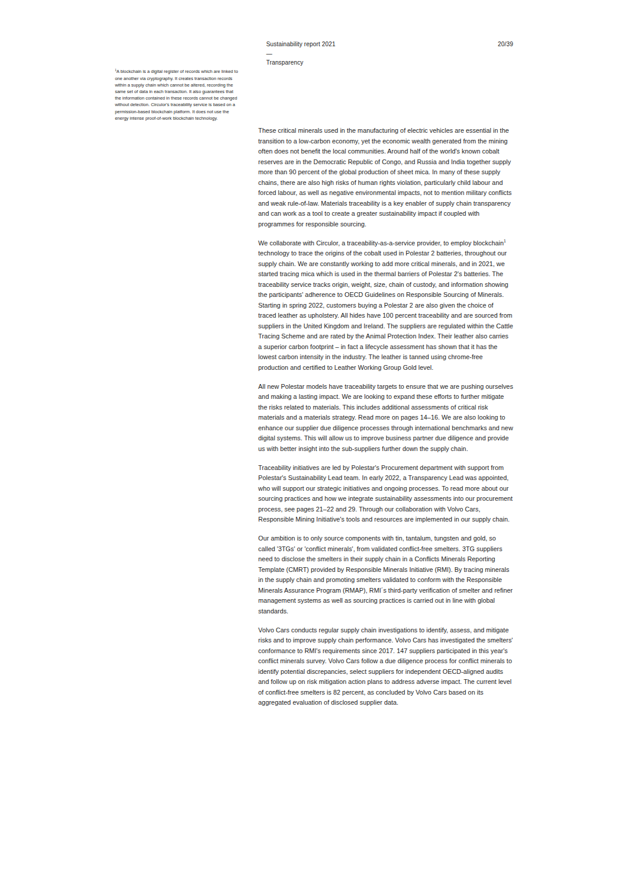Sustainability report 2021 — Transparency
20/39
1A blockchain is a digital register of records which are linked to one another via cryptography. It creates transaction records within a supply chain which cannot be altered, recording the same set of data in each transaction. It also guarantees that the information contained in these records cannot be changed without detection. Circulor's traceability service is based on a permission-based blockchain platform. It does not use the energy intense proof-of-work blockchain technology.
These critical minerals used in the manufacturing of electric vehicles are essential in the transition to a low-carbon economy, yet the economic wealth generated from the mining often does not benefit the local communities. Around half of the world's known cobalt reserves are in the Democratic Republic of Congo, and Russia and India together supply more than 90 percent of the global production of sheet mica. In many of these supply chains, there are also high risks of human rights violation, particularly child labour and forced labour, as well as negative environmental impacts, not to mention military conflicts and weak rule-of-law. Materials traceability is a key enabler of supply chain transparency and can work as a tool to create a greater sustainability impact if coupled with programmes for responsible sourcing.
We collaborate with Circulor, a traceability-as-a-service provider, to employ blockchain1 technology to trace the origins of the cobalt used in Polestar 2 batteries, throughout our supply chain. We are constantly working to add more critical minerals, and in 2021, we started tracing mica which is used in the thermal barriers of Polestar 2's batteries. The traceability service tracks origin, weight, size, chain of custody, and information showing the participants' adherence to OECD Guidelines on Responsible Sourcing of Minerals. Starting in spring 2022, customers buying a Polestar 2 are also given the choice of traced leather as upholstery. All hides have 100 percent traceability and are sourced from suppliers in the United Kingdom and Ireland. The suppliers are regulated within the Cattle Tracing Scheme and are rated by the Animal Protection Index. Their leather also carries a superior carbon footprint – in fact a lifecycle assessment has shown that it has the lowest carbon intensity in the industry. The leather is tanned using chrome-free production and certified to Leather Working Group Gold level.
All new Polestar models have traceability targets to ensure that we are pushing ourselves and making a lasting impact. We are looking to expand these efforts to further mitigate the risks related to materials. This includes additional assessments of critical risk materials and a materials strategy. Read more on pages 14–16. We are also looking to enhance our supplier due diligence processes through international benchmarks and new digital systems. This will allow us to improve business partner due diligence and provide us with better insight into the sub-suppliers further down the supply chain.
Traceability initiatives are led by Polestar's Procurement department with support from Polestar's Sustainability Lead team. In early 2022, a Transparency Lead was appointed, who will support our strategic initiatives and ongoing processes. To read more about our sourcing practices and how we integrate sustainability assessments into our procurement process, see pages 21–22 and 29. Through our collaboration with Volvo Cars, Responsible Mining Initiative's tools and resources are implemented in our supply chain.
Our ambition is to only source components with tin, tantalum, tungsten and gold, so called '3TGs' or 'conflict minerals', from validated conflict-free smelters. 3TG suppliers need to disclose the smelters in their supply chain in a Conflicts Minerals Reporting Template (CMRT) provided by Responsible Minerals Initiative (RMI). By tracing minerals in the supply chain and promoting smelters validated to conform with the Responsible Minerals Assurance Program (RMAP), RMI´s third-party verification of smelter and refiner management systems as well as sourcing practices is carried out in line with global standards.
Volvo Cars conducts regular supply chain investigations to identify, assess, and mitigate risks and to improve supply chain performance. Volvo Cars has investigated the smelters' conformance to RMI's requirements since 2017. 147 suppliers participated in this year's conflict minerals survey. Volvo Cars follow a due diligence process for conflict minerals to identify potential discrepancies, select suppliers for independent OECD-aligned audits and follow up on risk mitigation action plans to address adverse impact. The current level of conflict-free smelters is 82 percent, as concluded by Volvo Cars based on its aggregated evaluation of disclosed supplier data.